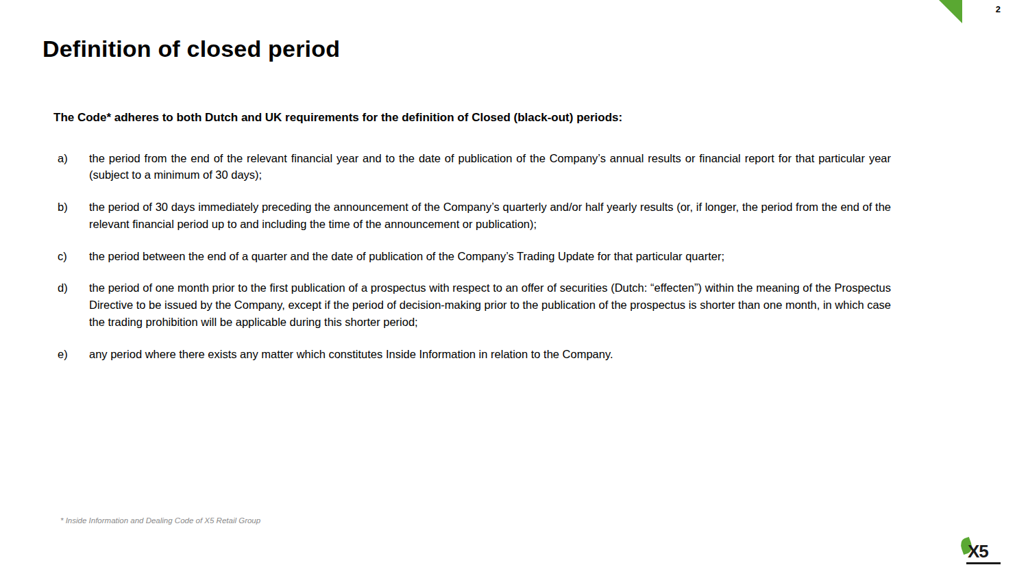2
Definition of closed period
The Code* adheres to both Dutch and UK requirements for the definition of Closed (black-out) periods:
a) the period from the end of the relevant financial year and to the date of publication of the Company’s annual results or financial report for that particular year (subject to a minimum of 30 days);
b) the period of 30 days immediately preceding the announcement of the Company’s quarterly and/or half yearly results (or, if longer, the period from the end of the relevant financial period up to and including the time of the announcement or publication);
c) the period between the end of a quarter and the date of publication of the Company’s Trading Update for that particular quarter;
d) the period of one month prior to the first publication of a prospectus with respect to an offer of securities (Dutch: “effecten”) within the meaning of the Prospectus Directive to be issued by the Company, except if the period of decision-making prior to the publication of the prospectus is shorter than one month, in which case the trading prohibition will be applicable during this shorter period;
e) any period where there exists any matter which constitutes Inside Information in relation to the Company.
* Inside Information and Dealing Code of X5 Retail Group
X5